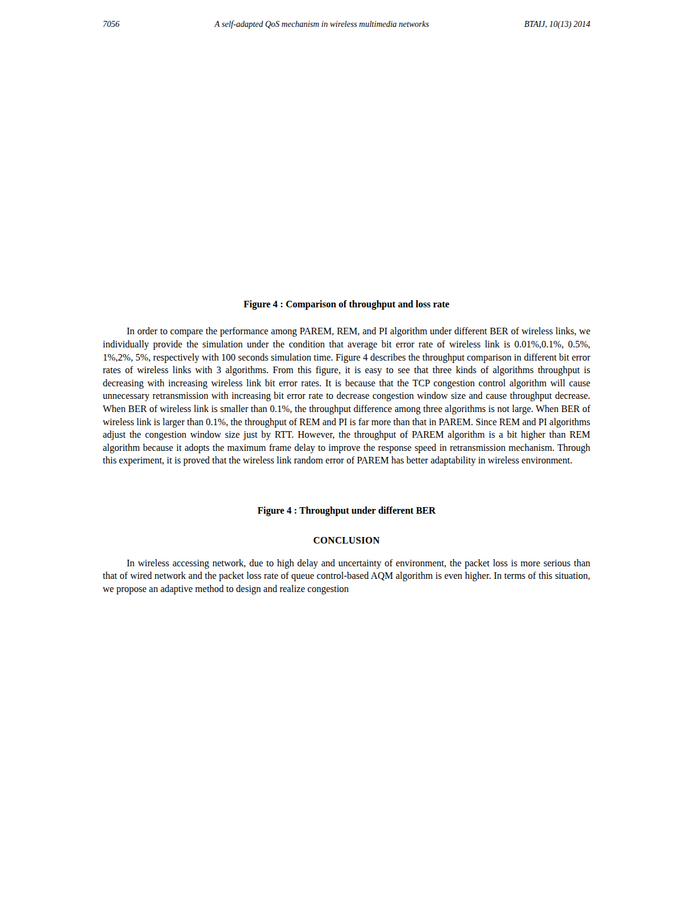7056 A self-adapted QoS mechanism in wireless multimedia networks BTAIJ, 10(13) 2014
Figure 4 : Comparison of throughput and loss rate
In order to compare the performance among PAREM, REM, and PI algorithm under different BER of wireless links, we individually provide the simulation under the condition that average bit error rate of wireless link is 0.01%,0.1%, 0.5%, 1%,2%, 5%, respectively with 100 seconds simulation time. Figure 4 describes the throughput comparison in different bit error rates of wireless links with 3 algorithms. From this figure, it is easy to see that three kinds of algorithms throughput is decreasing with increasing wireless link bit error rates. It is because that the TCP congestion control algorithm will cause unnecessary retransmission with increasing bit error rate to decrease congestion window size and cause throughput decrease. When BER of wireless link is smaller than 0.1%, the throughput difference among three algorithms is not large. When BER of wireless link is larger than 0.1%, the throughput of REM and PI is far more than that in PAREM. Since REM and PI algorithms adjust the congestion window size just by RTT. However, the throughput of PAREM algorithm is a bit higher than REM algorithm because it adopts the maximum frame delay to improve the response speed in retransmission mechanism. Through this experiment, it is proved that the wireless link random error of PAREM has better adaptability in wireless environment.
Figure 4 : Throughput under different BER
CONCLUSION
In wireless accessing network, due to high delay and uncertainty of environment, the packet loss is more serious than that of wired network and the packet loss rate of queue control-based AQM algorithm is even higher. In terms of this situation, we propose an adaptive method to design and realize congestion